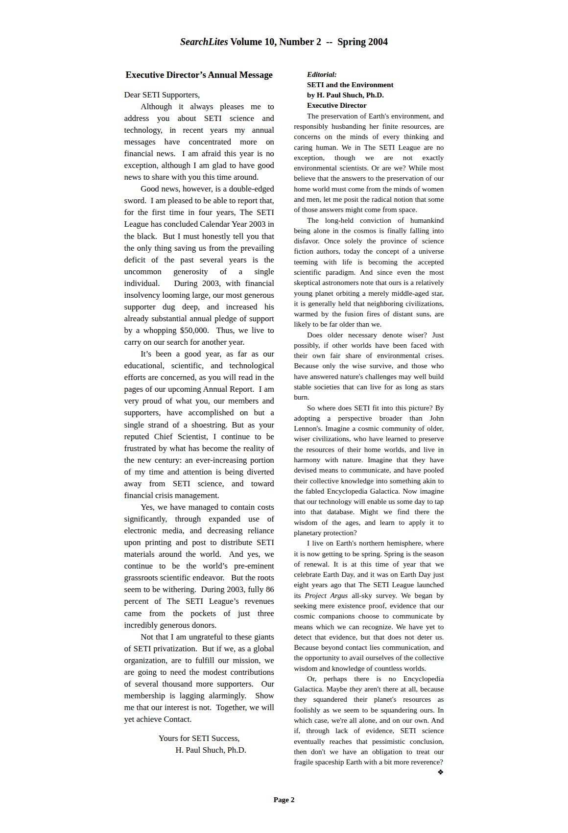SearchLites Volume 10, Number 2 -- Spring 2004
Executive Director’s Annual Message
Dear SETI Supporters,
Although it always pleases me to address you about SETI science and technology, in recent years my annual messages have concentrated more on financial news. I am afraid this year is no exception, although I am glad to have good news to share with you this time around.
Good news, however, is a double-edged sword. I am pleased to be able to report that, for the first time in four years, The SETI League has concluded Calendar Year 2003 in the black. But I must honestly tell you that the only thing saving us from the prevailing deficit of the past several years is the uncommon generosity of a single individual. During 2003, with financial insolvency looming large, our most generous supporter dug deep, and increased his already substantial annual pledge of support by a whopping $50,000. Thus, we live to carry on our search for another year.
It’s been a good year, as far as our educational, scientific, and technological efforts are concerned, as you will read in the pages of our upcoming Annual Report. I am very proud of what you, our members and supporters, have accomplished on but a single strand of a shoestring. But as your reputed Chief Scientist, I continue to be frustrated by what has become the reality of the new century: an ever-increasing portion of my time and attention is being diverted away from SETI science, and toward financial crisis management.
Yes, we have managed to contain costs significantly, through expanded use of electronic media, and decreasing reliance upon printing and post to distribute SETI materials around the world. And yes, we continue to be the world’s pre-eminent grassroots scientific endeavor. But the roots seem to be withering. During 2003, fully 86 percent of The SETI League’s revenues came from the pockets of just three incredibly generous donors.
Not that I am ungrateful to these giants of SETI privatization. But if we, as a global organization, are to fulfill our mission, we are going to need the modest contributions of several thousand more supporters. Our membership is lagging alarmingly. Show me that our interest is not. Together, we will yet achieve Contact.
Yours for SETI Success, H. Paul Shuch, Ph.D.
Editorial:
SETI and the Environment
by H. Paul Shuch, Ph.D.
Executive Director
The preservation of Earth's environment, and responsibly husbanding her finite resources, are concerns on the minds of every thinking and caring human. We in The SETI League are no exception, though we are not exactly environmental scientists. Or are we? While most believe that the answers to the preservation of our home world must come from the minds of women and men, let me posit the radical notion that some of those answers might come from space.
The long-held conviction of humankind being alone in the cosmos is finally falling into disfavor. Once solely the province of science fiction authors, today the concept of a universe teeming with life is becoming the accepted scientific paradigm. And since even the most skeptical astronomers note that ours is a relatively young planet orbiting a merely middle-aged star, it is generally held that neighboring civilizations, warmed by the fusion fires of distant suns, are likely to be far older than we.
Does older necessary denote wiser? Just possibly, if other worlds have been faced with their own fair share of environmental crises. Because only the wise survive, and those who have answered nature's challenges may well build stable societies that can live for as long as stars burn.
So where does SETI fit into this picture? By adopting a perspective broader than John Lennon's. Imagine a cosmic community of older, wiser civilizations, who have learned to preserve the resources of their home worlds, and live in harmony with nature. Imagine that they have devised means to communicate, and have pooled their collective knowledge into something akin to the fabled Encyclopedia Galactica. Now imagine that our technology will enable us some day to tap into that database. Might we find there the wisdom of the ages, and learn to apply it to planetary protection?
I live on Earth's northern hemisphere, where it is now getting to be spring. Spring is the season of renewal. It is at this time of year that we celebrate Earth Day, and it was on Earth Day just eight years ago that The SETI League launched its Project Argus all-sky survey. We began by seeking mere existence proof, evidence that our cosmic companions choose to communicate by means which we can recognize. We have yet to detect that evidence, but that does not deter us. Because beyond contact lies communication, and the opportunity to avail ourselves of the collective wisdom and knowledge of countless worlds.
Or, perhaps there is no Encyclopedia Galactica. Maybe they aren't there at all, because they squandered their planet's resources as foolishly as we seem to be squandering ours. In which case, we're all alone, and on our own. And if, through lack of evidence, SETI science eventually reaches that pessimistic conclusion, then don't we have an obligation to treat our fragile spaceship Earth with a bit more reverence?❖
Page 2